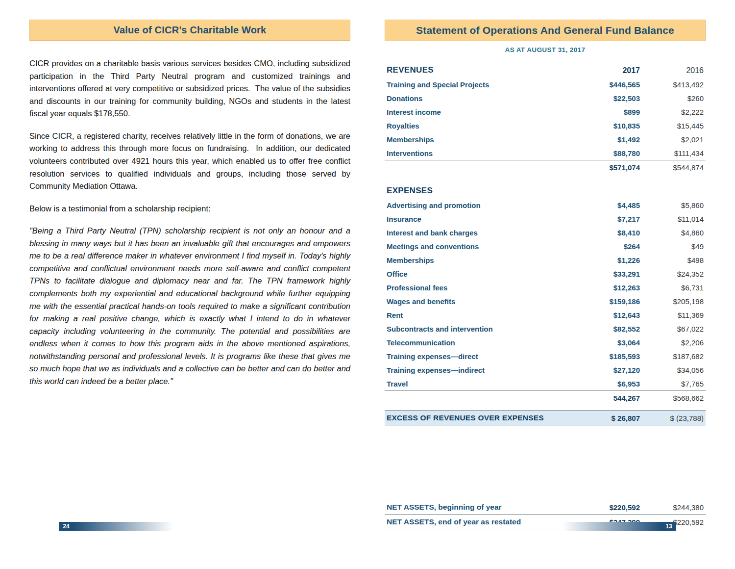Value of CICR’s Charitable Work
CICR provides on a charitable basis various services besides CMO, including subsidized participation in the Third Party Neutral program and customized trainings and interventions offered at very competitive or subsidized prices. The value of the subsidies and discounts in our training for community building, NGOs and students in the latest fiscal year equals $178,550.
Since CICR, a registered charity, receives relatively little in the form of donations, we are working to address this through more focus on fundraising. In addition, our dedicated volunteers contributed over 4921 hours this year, which enabled us to offer free conflict resolution services to qualified individuals and groups, including those served by Community Mediation Ottawa.
Below is a testimonial from a scholarship recipient:
"Being a Third Party Neutral (TPN) scholarship recipient is not only an honour and a blessing in many ways but it has been an invaluable gift that encourages and empowers me to be a real difference maker in whatever environment I find myself in. Today's highly competitive and conflictual environment needs more self-aware and conflict competent TPNs to facilitate dialogue and diplomacy near and far. The TPN framework highly complements both my experiential and educational background while further equipping me with the essential practical hands-on tools required to make a significant contribution for making a real positive change, which is exactly what I intend to do in whatever capacity including volunteering in the community. The potential and possibilities are endless when it comes to how this program aids in the above mentioned aspirations, notwithstanding personal and professional levels. It is programs like these that gives me so much hope that we as individuals and a collective can be better and can do better and this world can indeed be a better place."
24
Statement of Operations And General Fund Balance
AS AT AUGUST 31, 2017
| REVENUES | 2017 | 2016 |
| Training and Special Projects | $446,565 | $413,492 |
| Donations | $22,503 | $260 |
| Interest income | $899 | $2,222 |
| Royalties | $10,835 | $15,445 |
| Memberships | $1,492 | $2,021 |
| Interventions | $88,780 | $111,434 |
| | $571,074 | $544,874 |
| EXPENSES | | |
| Advertising and promotion | $4,485 | $5,860 |
| Insurance | $7,217 | $11,014 |
| Interest and bank charges | $8,410 | $4,860 |
| Meetings and conventions | $264 | $49 |
| Memberships | $1,226 | $498 |
| Office | $33,291 | $24,352 |
| Professional fees | $12,263 | $6,731 |
| Wages and benefits | $159,186 | $205,198 |
| Rent | $12,643 | $11,369 |
| Subcontracts and intervention | $82,552 | $67,022 |
| Telecommunication | $3,064 | $2,206 |
| Training expenses—direct | $185,593 | $187,682 |
| Training expenses—indirect | $27,120 | $34,056 |
| Travel | $6,953 | $7,765 |
| | 544,267 | $568,662 |
| EXCESS OF REVENUES OVER EXPENSES | $ 26,807 | $ (23,788) |
| NET ASSETS, beginning of year | $220,592 | $244,380 |
| NET ASSETS, end of year as restated | $247,399 | $220,592 |
13